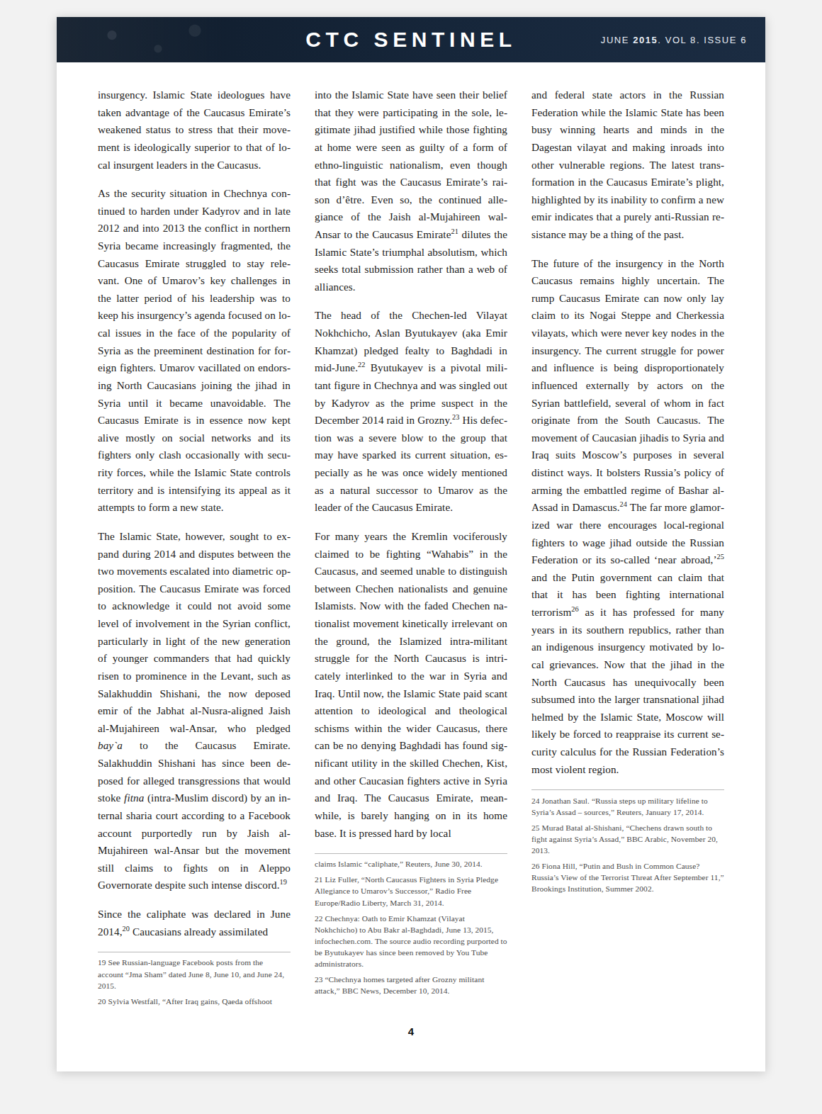CTC Sentinel
JUNE 2015. VOL 8. ISSUE 6
insurgency. Islamic State ideologues have taken advantage of the Caucasus Emirate’s weakened status to stress that their movement is ideologically superior to that of local insurgent leaders in the Caucasus.
As the security situation in Chechnya continued to harden under Kadyrov and in late 2012 and into 2013 the conflict in northern Syria became increasingly fragmented, the Caucasus Emirate struggled to stay relevant. One of Umarov’s key challenges in the latter period of his leadership was to keep his insurgency’s agenda focused on local issues in the face of the popularity of Syria as the preeminent destination for foreign fighters. Umarov vacillated on endorsing North Caucasians joining the jihad in Syria until it became unavoidable. The Caucasus Emirate is in essence now kept alive mostly on social networks and its fighters only clash occasionally with security forces, while the Islamic State controls territory and is intensifying its appeal as it attempts to form a new state.
The Islamic State, however, sought to expand during 2014 and disputes between the two movements escalated into diametric opposition. The Caucasus Emirate was forced to acknowledge it could not avoid some level of involvement in the Syrian conflict, particularly in light of the new generation of younger commanders that had quickly risen to prominence in the Levant, such as Salakhuddin Shishani, the now deposed emir of the Jabhat al-Nusra-aligned Jaish al-Mujahireen wal-Ansar, who pledged bay`a to the Caucasus Emirate. Salakhuddin Shishani has since been deposed for alleged transgressions that would stoke fitna (intra-Muslim discord) by an internal sharia court according to a Facebook account purportedly run by Jaish al-Mujahireen wal-Ansar but the movement still claims to fights on in Aleppo Governorate despite such intense discord.19
Since the caliphate was declared in June 2014,20 Caucasians already assimilated
19 See Russian-language Facebook posts from the account “Jma Sham” dated June 8, June 10, and June 24, 2015.
20 Sylvia Westfall, “After Iraq gains, Qaeda offshoot
into the Islamic State have seen their belief that they were participating in the sole, legitimate jihad justified while those fighting at home were seen as guilty of a form of ethno-linguistic nationalism, even though that fight was the Caucasus Emirate’s raison d’être. Even so, the continued allegiance of the Jaish al-Mujahireen wal-Ansar to the Caucasus Emirate21 dilutes the Islamic State’s triumphal absolutism, which seeks total submission rather than a web of alliances.
The head of the Chechen-led Vilayat Nokhchicho, Aslan Byutukayev (aka Emir Khamzat) pledged fealty to Baghdadi in mid-June.22 Byutukayev is a pivotal militant figure in Chechnya and was singled out by Kadyrov as the prime suspect in the December 2014 raid in Grozny.23 His defection was a severe blow to the group that may have sparked its current situation, especially as he was once widely mentioned as a natural successor to Umarov as the leader of the Caucasus Emirate.
For many years the Kremlin vociferously claimed to be fighting “Wahabis” in the Caucasus, and seemed unable to distinguish between Chechen nationalists and genuine Islamists. Now with the faded Chechen nationalist movement kinetically irrelevant on the ground, the Islamized intra-militant struggle for the North Caucasus is intricately interlinked to the war in Syria and Iraq. Until now, the Islamic State paid scant attention to ideological and theological schisms within the wider Caucasus, there can be no denying Baghdadi has found significant utility in the skilled Chechen, Kist, and other Caucasian fighters active in Syria and Iraq. The Caucasus Emirate, meanwhile, is barely hanging on in its home base. It is pressed hard by local
claims Islamic “caliphate,” Reuters, June 30, 2014.
21 Liz Fuller, “North Caucasus Fighters in Syria Pledge Allegiance to Umarov’s Successor,” Radio Free Europe/Radio Liberty, March 31, 2014.
22 Chechnya: Oath to Emir Khamzat (Vilayat Nokhchicho) to Abu Bakr al-Baghdadi, June 13, 2015, infochechen.com. The source audio recording purported to be Byutukayev has since been removed by You Tube administrators.
23 “Chechnya homes targeted after Grozny militant attack,” BBC News, December 10, 2014.
and federal state actors in the Russian Federation while the Islamic State has been busy winning hearts and minds in the Dagestan vilayat and making inroads into other vulnerable regions. The latest transformation in the Caucasus Emirate’s plight, highlighted by its inability to confirm a new emir indicates that a purely anti-Russian resistance may be a thing of the past.
The future of the insurgency in the North Caucasus remains highly uncertain. The rump Caucasus Emirate can now only lay claim to its Nogai Steppe and Cherkessia vilayats, which were never key nodes in the insurgency. The current struggle for power and influence is being disproportionately influenced externally by actors on the Syrian battlefield, several of whom in fact originate from the South Caucasus. The movement of Caucasian jihadis to Syria and Iraq suits Moscow’s purposes in several distinct ways. It bolsters Russia’s policy of arming the embattled regime of Bashar al-Assad in Damascus.24 The far more glamorized war there encourages local-regional fighters to wage jihad outside the Russian Federation or its so-called ‘near abroad,’25 and the Putin government can claim that that it has been fighting international terrorism26 as it has professed for many years in its southern republics, rather than an indigenous insurgency motivated by local grievances. Now that the jihad in the North Caucasus has unequivocally been subsumed into the larger transnational jihad helmed by the Islamic State, Moscow will likely be forced to reappraise its current security calculus for the Russian Federation’s most violent region.
24 Jonathan Saul. “Russia steps up military lifeline to Syria’s Assad – sources,” Reuters, January 17, 2014.
25 Murad Batal al-Shishani, “Chechens drawn south to fight against Syria’s Assad,” BBC Arabic, November 20, 2013.
26 Fiona Hill, “Putin and Bush in Common Cause? Russia’s View of the Terrorist Threat After September 11,” Brookings Institution, Summer 2002.
4